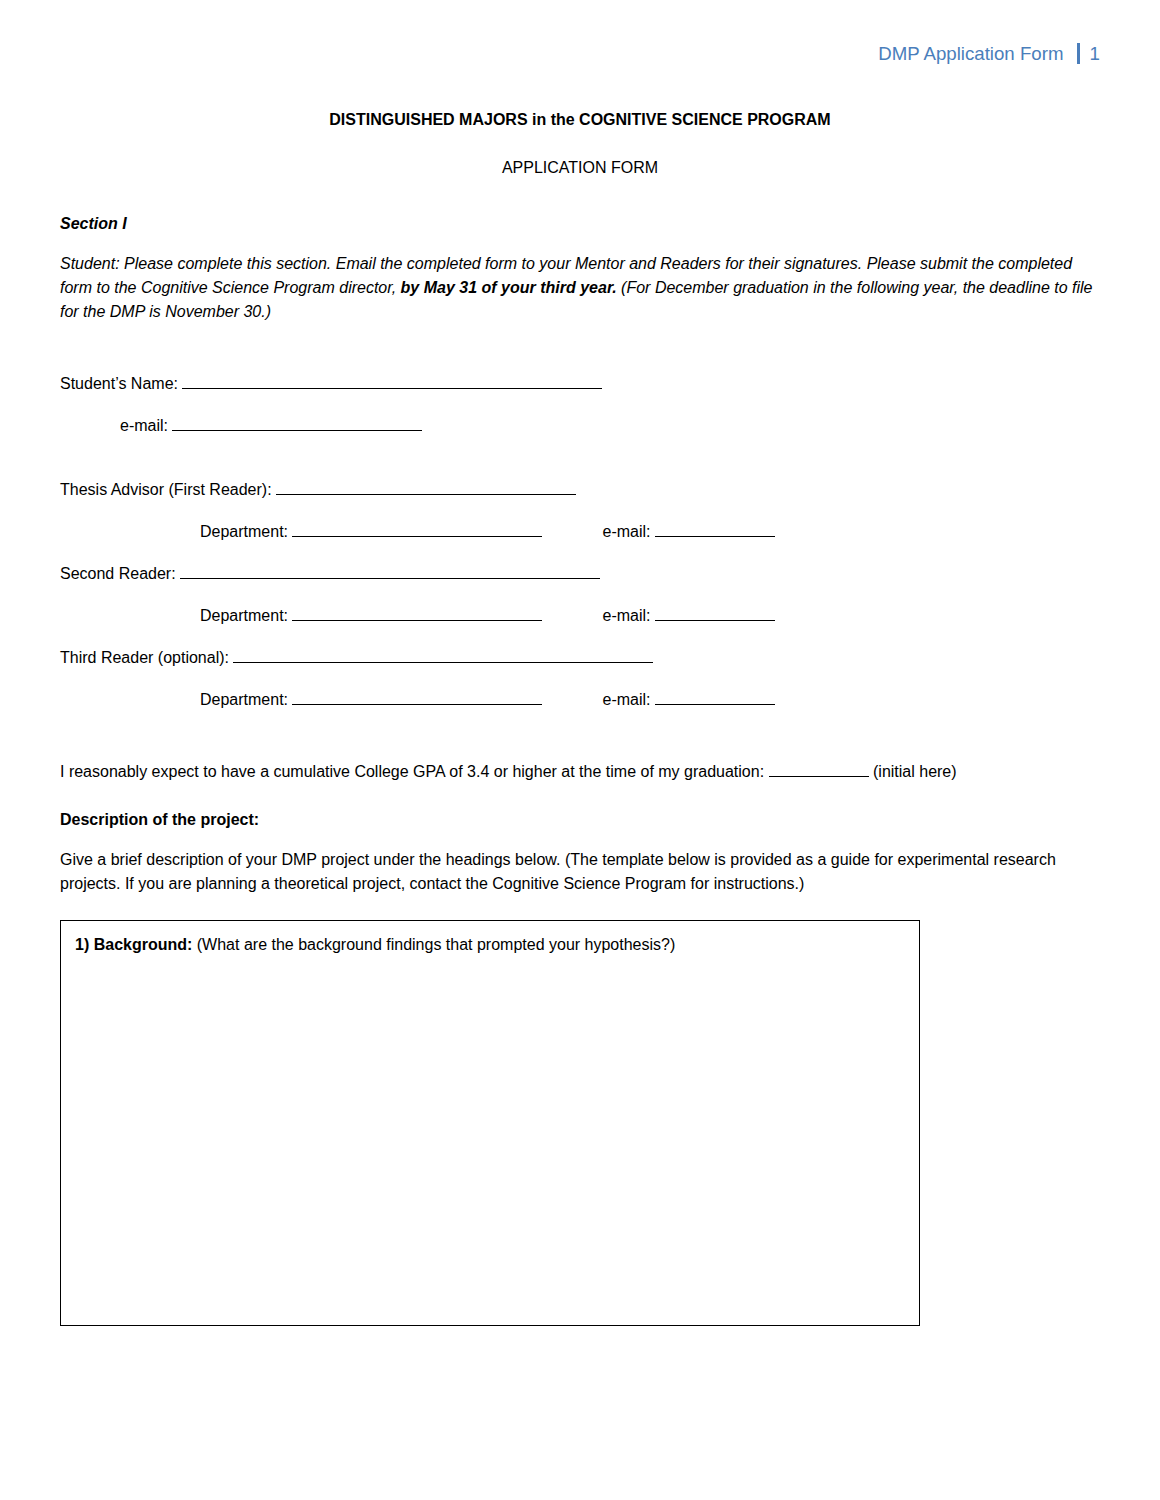DMP Application Form 1
DISTINGUISHED MAJORS in the COGNITIVE SCIENCE PROGRAM
APPLICATION FORM
Section I
Student: Please complete this section. Email the completed form to your Mentor and Readers for their signatures. Please submit the completed form to the Cognitive Science Program director, by May 31 of your third year. (For December graduation in the following year, the deadline to file for the DMP is November 30.)
Student’s Name:
e-mail:
Thesis Advisor (First Reader):
Department: e-mail:
Second Reader:
Department: e-mail:
Third Reader (optional):
Department: e-mail:
I reasonably expect to have a cumulative College GPA of 3.4 or higher at the time of my graduation: (initial here)
Description of the project:
Give a brief description of your DMP project under the headings below. (The template below is provided as a guide for experimental research projects. If you are planning a theoretical project, contact the Cognitive Science Program for instructions.)
1) Background: (What are the background findings that prompted your hypothesis?)